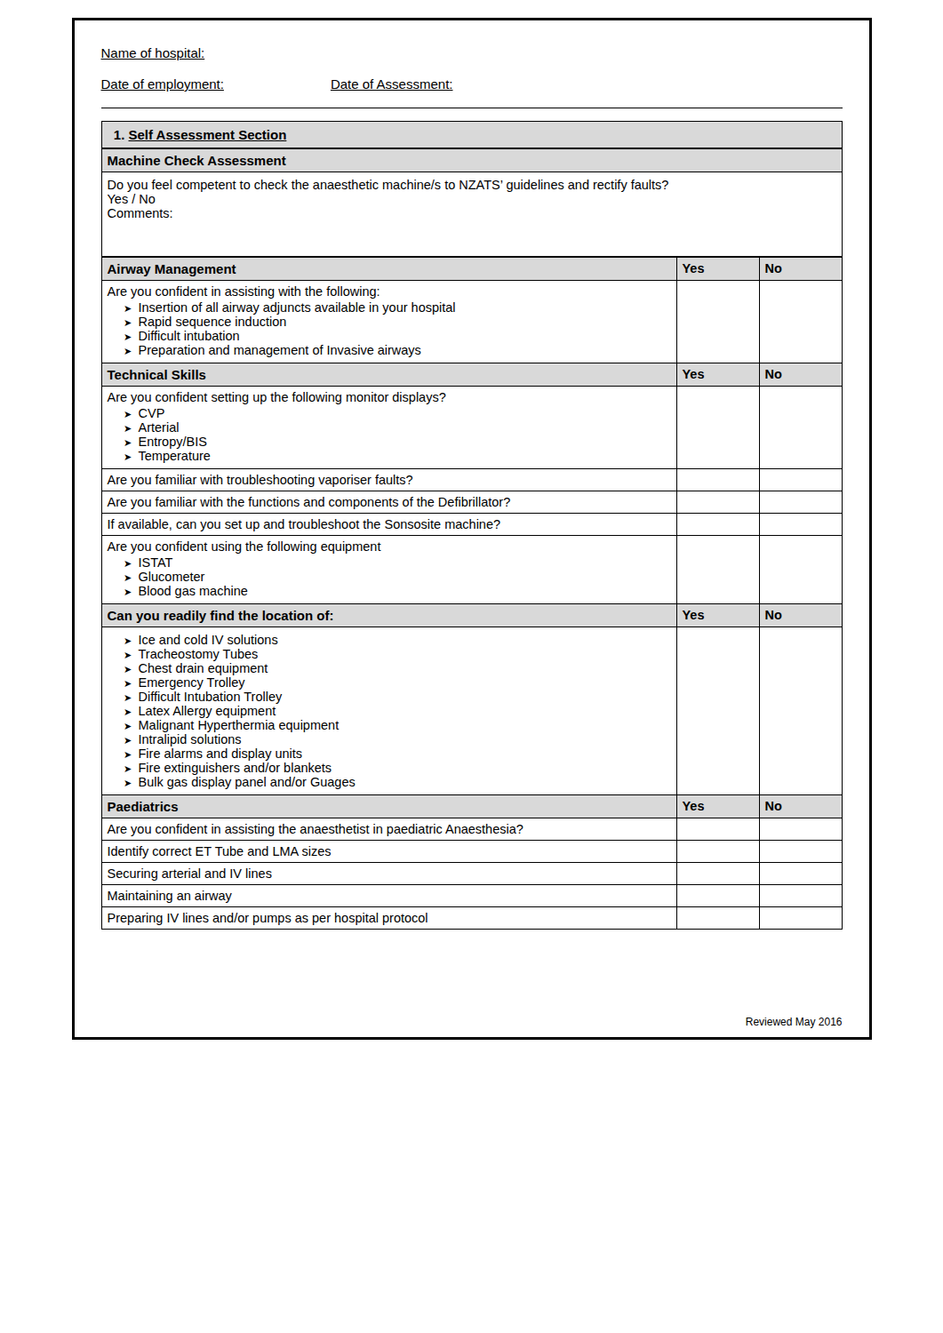Name of hospital:
Date of employment: Date of Assessment:
Self Assessment Section
Machine Check Assessment
Do you feel competent to check the anaesthetic machine/s to NZATS’ guidelines and rectify faults?
Yes / No
Comments:
| Airway Management | Yes | No |
| --- | --- | --- |
| Are you confident in assisting with the following: Insertion of all airway adjuncts available in your hospital Rapid sequence induction Difficult intubation Preparation and management of Invasive airways | | |
| Technical Skills | Yes | No |
| Are you confident setting up the following monitor displays? CVP Arterial Entropy/BIS Temperature | | |
| Are you familiar with troubleshooting vaporiser faults? | | |
| Are you familiar with the functions and components of the Defibrillator? | | |
| If available, can you set up and troubleshoot the Sonsosite machine? | | |
| Are you confident using the following equipment ISTAT Glucometer Blood gas machine | | |
| Can you readily find the location of: | Yes | No |
| Ice and cold IV solutions Tracheostomy Tubes Chest drain equipment Emergency Trolley Difficult Intubation Trolley Latex Allergy equipment Malignant Hyperthermia equipment Intralipid solutions Fire alarms and display units Fire extinguishers and/or blankets Bulk gas display panel and/or Guages | | |
| Paediatrics | Yes | No |
| Are you confident in assisting the anaesthetist in paediatric Anaesthesia? | | |
| Identify correct ET Tube and LMA sizes | | |
| Securing arterial and IV lines | | |
| Maintaining an airway | | |
| Preparing IV lines and/or pumps as per hospital protocol | | |
Reviewed May 2016